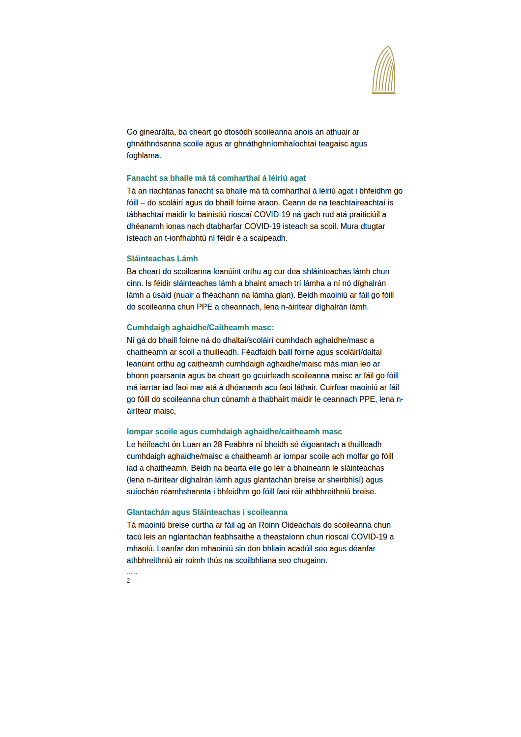Go ginearálta, ba cheart go dtosódh scoileanna anois an athuair ar ghnáthnósanna scoile agus ar ghnáthghníomhaíochtaí teagaisc agus foghlama.
Fanacht sa bhaile má tá comharthaí á léiriú agat
Tá an riachtanas fanacht sa bhaile má tá comharthaí á léiriú agat i bhfeidhm go fóill – do scoláirí agus do bhaill foirne araon. Ceann de na teachtaireachtaí is tábhachtaí maidir le bainistiú rioscaí COVID-19 ná gach rud atá praiticiúil a dhéanamh ionas nach dtabharfar COVID-19 isteach sa scoil. Mura dtugtar isteach an t-ionfhabhtú ní féidir é a scaipeadh.
Sláinteachas Lámh
Ba cheart do scoileanna leanúint orthu ag cur dea-shláinteachas lámh chun cinn. Is féidir sláinteachas lámh a bhaint amach trí lámha a ní nó díghalrán lámh a úsáid (nuair a fhéachann na lámha glan). Beidh maoiniú ar fáil go fóill do scoileanna chun PPE a cheannach, lena n-áirítear díghalrán lámh.
Cumhdaigh aghaidhe/Caitheamh masc:
Ní gá do bhaill foirne ná do dhaltaí/scoláirí cumhdach aghaidhe/masc a chaitheamh ar scoil a thuilleadh. Féadfaidh baill foirne agus scoláirí/daltaí leanúint orthu ag caitheamh cumhdaigh aghaidhe/maisc más mian leo ar bhonn pearsanta agus ba cheart go gcuirfeadh scoileanna maisc ar fáil go fóill má iarrtar iad faoi mar atá á dhéanamh acu faoi láthair. Cuirfear maoiniú ar fáil go fóill do scoileanna chun cúnamh a thabhairt maidir le ceannach PPE, lena n-áirítear maisc,
Iompar scoile agus cumhdaigh aghaidhe/caitheamh masc
Le héifeacht ón Luan an 28 Feabhra ní bheidh sé éigeantach a thuilleadh cumhdaigh aghaidhe/maisc a chaitheamh ar iompar scoile ach molfar go fóill iad a chaitheamh. Beidh na bearta eile go léir a bhaineann le sláinteachas (lena n-áirítear díghalrán lámh agus glantachán breise ar sheirbhísí) agus suíochán réamhshannta i bhfeidhm go fóill faoi réir athbhreithniú breise.
Glantachán agus Sláinteachas i scoileanna
Tá maoiniú breise curtha ar fáil ag an Roinn Oideachais do scoileanna chun tacú leis an nglantachán feabhsaithe a theastaíonn chun rioscaí COVID-19 a mhaolú. Leanfar den mhaoiniú sin don bhliain acadúil seo agus déanfar athbhreithniú air roimh thús na scoilbhliana seo chugainn.
…..
2